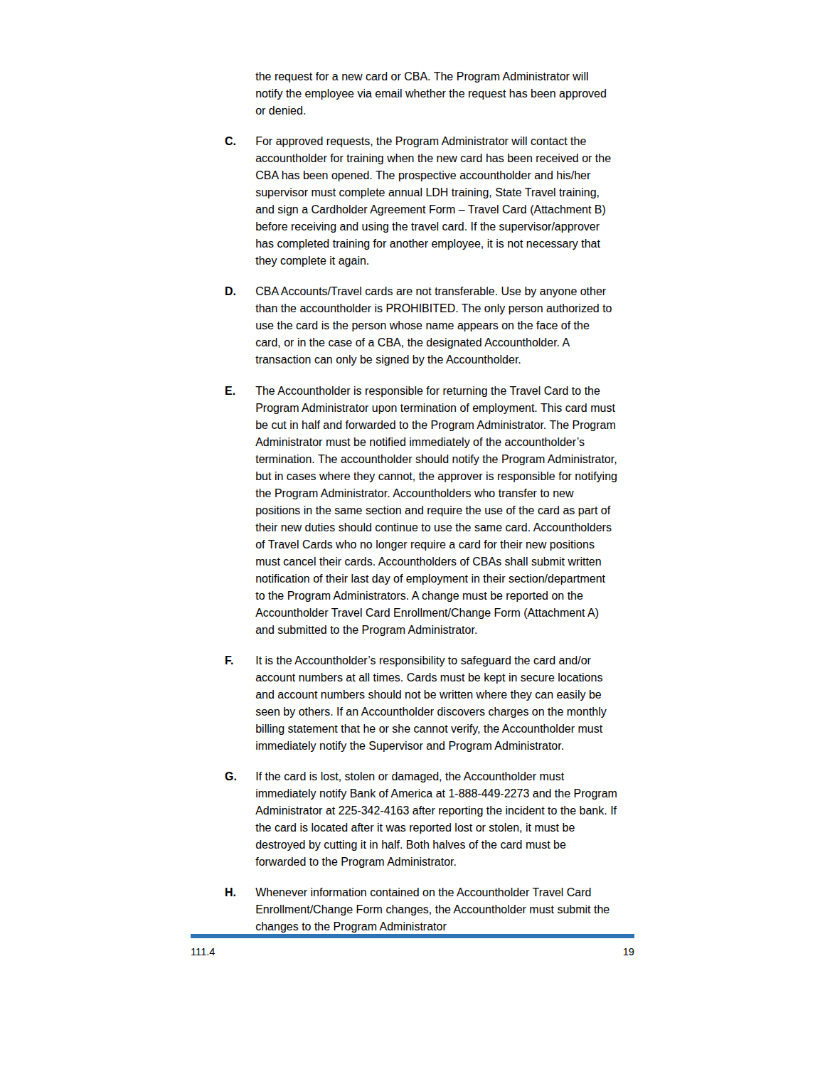the request for a new card or CBA. The Program Administrator will notify the employee via email whether the request has been approved or denied.
C. For approved requests, the Program Administrator will contact the accountholder for training when the new card has been received or the CBA has been opened. The prospective accountholder and his/her supervisor must complete annual LDH training, State Travel training, and sign a Cardholder Agreement Form – Travel Card (Attachment B) before receiving and using the travel card. If the supervisor/approver has completed training for another employee, it is not necessary that they complete it again.
D. CBA Accounts/Travel cards are not transferable. Use by anyone other than the accountholder is PROHIBITED. The only person authorized to use the card is the person whose name appears on the face of the card, or in the case of a CBA, the designated Accountholder. A transaction can only be signed by the Accountholder.
E. The Accountholder is responsible for returning the Travel Card to the Program Administrator upon termination of employment. This card must be cut in half and forwarded to the Program Administrator. The Program Administrator must be notified immediately of the accountholder’s termination. The accountholder should notify the Program Administrator, but in cases where they cannot, the approver is responsible for notifying the Program Administrator. Accountholders who transfer to new positions in the same section and require the use of the card as part of their new duties should continue to use the same card. Accountholders of Travel Cards who no longer require a card for their new positions must cancel their cards. Accountholders of CBAs shall submit written notification of their last day of employment in their section/department to the Program Administrators. A change must be reported on the Accountholder Travel Card Enrollment/Change Form (Attachment A) and submitted to the Program Administrator.
F. It is the Accountholder’s responsibility to safeguard the card and/or account numbers at all times. Cards must be kept in secure locations and account numbers should not be written where they can easily be seen by others. If an Accountholder discovers charges on the monthly billing statement that he or she cannot verify, the Accountholder must immediately notify the Supervisor and Program Administrator.
G. If the card is lost, stolen or damaged, the Accountholder must immediately notify Bank of America at 1-888-449-2273 and the Program Administrator at 225-342-4163 after reporting the incident to the bank. If the card is located after it was reported lost or stolen, it must be destroyed by cutting it in half. Both halves of the card must be forwarded to the Program Administrator.
H. Whenever information contained on the Accountholder Travel Card Enrollment/Change Form changes, the Accountholder must submit the changes to the Program Administrator
111.4 19